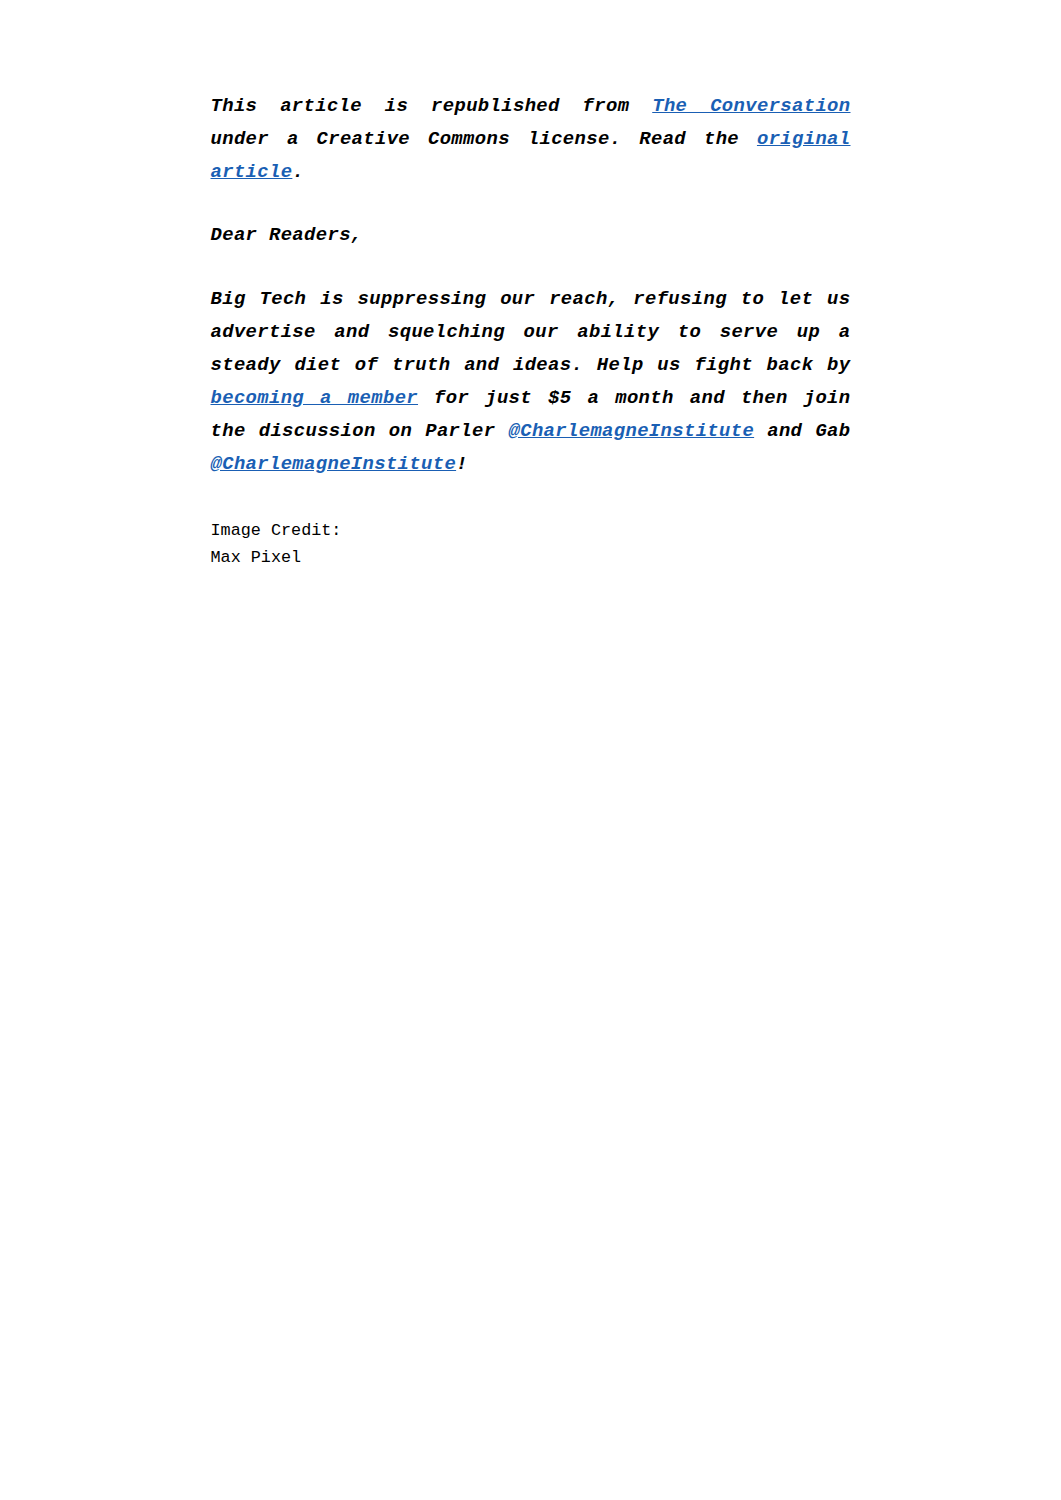This article is republished from The Conversation under a Creative Commons license. Read the original article.
Dear Readers,
Big Tech is suppressing our reach, refusing to let us advertise and squelching our ability to serve up a steady diet of truth and ideas. Help us fight back by becoming a member for just $5 a month and then join the discussion on Parler @CharlemagneInstitute and Gab @CharlemagneInstitute!
Image Credit:
Max Pixel